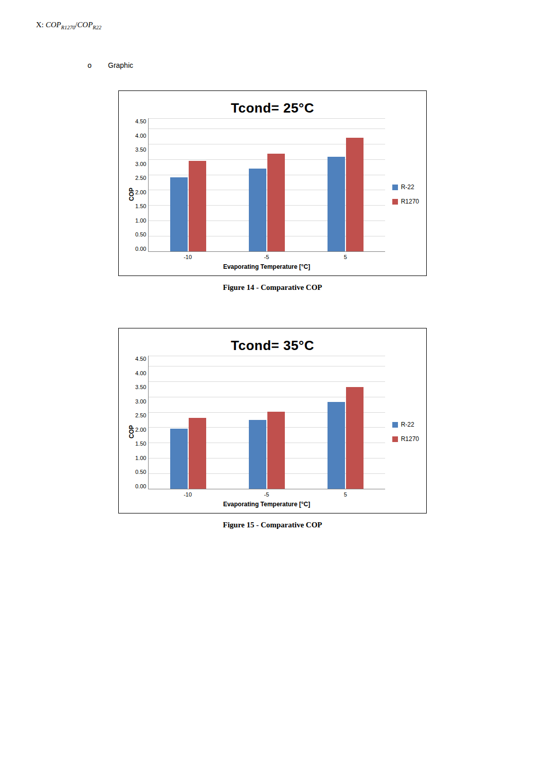X: COPR1270/COPR22
o Graphic
Tcond= 25°C
COP
4.50 4.00 3.50 3.00 2.50 2.00 1.50 1.00 0.50 0.00
-10 -5 5
Evaporating Temperature [°C]
R-22
R1270
Figure 14 - Comparative COP
Tcond= 35°C
COP
4.50 4.00 3.50 3.00 2.50 2.00 1.50 1.00 0.50 0.00
-10 -5 5
Evaporating Temperature [°C]
R-22
R1270
Figure 15 - Comparative COP